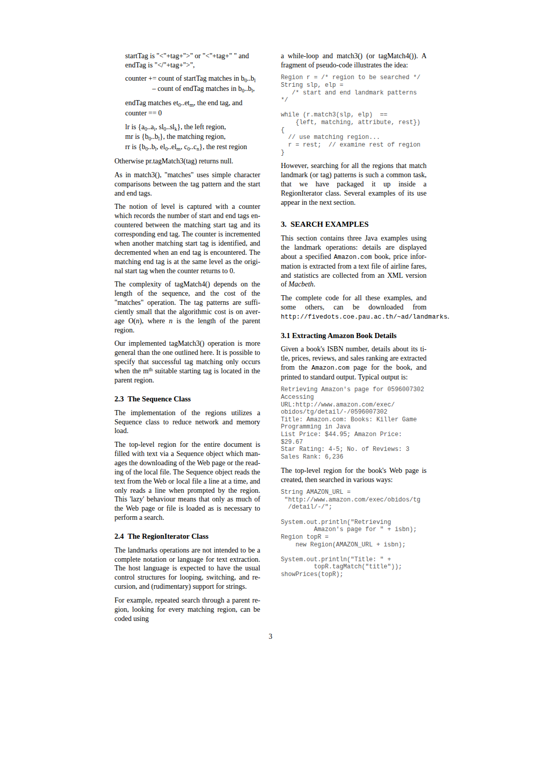startTag is "<"+tag+">" or "<"+tag+" " and endTag is "</"+tag+">",
counter += count of startTag matches in b0..bl – count of endTag matches in b0..bl,
endTag matches et0..etm, the end tag, and counter == 0
lr is {a0..ai, sl0..slk}, the left region,
mr is {b0..bl}, the matching region,
rr is {b0..bl, el0..elm, c0..cn}, the rest region
Otherwise pr.tagMatch3(tag) returns null.
As in match3(), "matches" uses simple character comparisons between the tag pattern and the start and end tags.
The notion of level is captured with a counter which records the number of start and end tags encountered between the matching start tag and its corresponding end tag. The counter is incremented when another matching start tag is identified, and decremented when an end tag is encountered. The matching end tag is at the same level as the original start tag when the counter returns to 0.
The complexity of tagMatch4() depends on the length of the sequence, and the cost of the "matches" operation. The tag patterns are sufficiently small that the algorithmic cost is on average O(n), where n is the length of the parent region.
Our implemented tagMatch3() operation is more general than the one outlined here. It is possible to specify that successful tag matching only occurs when the mth suitable starting tag is located in the parent region.
2.3 The Sequence Class
The implementation of the regions utilizes a Sequence class to reduce network and memory load.
The top-level region for the entire document is filled with text via a Sequence object which manages the downloading of the Web page or the reading of the local file. The Sequence object reads the text from the Web or local file a line at a time, and only reads a line when prompted by the region. This 'lazy' behaviour means that only as much of the Web page or file is loaded as is necessary to perform a search.
2.4 The RegionIterator Class
The landmarks operations are not intended to be a complete notation or language for text extraction. The host language is expected to have the usual control structures for looping, switching, and recursion, and (rudimentary) support for strings.
For example, repeated search through a parent region, looking for every matching region, can be coded using
a while-loop and match3() (or tagMatch4()). A fragment of pseudo-code illustrates the idea:
Region r = /* region to be searched */
String slp, elp =
   /* start and end landmark patterns */

while (r.match3(slp, elp)  ==
    {left, matching, attribute, rest})  {
  // use matching region...
  r = rest;  // examine rest of region
}
However, searching for all the regions that match landmark (or tag) patterns is such a common task, that we have packaged it up inside a RegionIterator class. Several examples of its use appear in the next section.
3. SEARCH EXAMPLES
This section contains three Java examples using the landmark operations: details are displayed about a specified Amazon.com book, price information is extracted from a text file of airline fares, and statistics are collected from an XML version of Macbeth.
The complete code for all these examples, and some others, can be downloaded from http://fivedots.coe.pau.ac.th/~ad/landmarks.
3.1 Extracting Amazon Book Details
Given a book's ISBN number, details about its title, prices, reviews, and sales ranking are extracted from the Amazon.com page for the book, and printed to standard output. Typical output is:
Retrieving Amazon's page for 0596007302
Accessing URL:http://www.amazon.com/exec/
obidos/tg/detail/-/0596007302
Title: Amazon.com: Books: Killer Game
Programming in Java
List Price: $44.95; Amazon Price: $29.67
Star Rating: 4-5; No. of Reviews: 3
Sales Rank: 6,236
The top-level region for the book's Web page is created, then searched in various ways:
String AMAZON_URL =
 "http://www.amazon.com/exec/obidos/tg
  /detail/-/";

System.out.println("Retrieving
         Amazon's page for " + isbn);
Region topR =
    new Region(AMAZON_URL + isbn);

System.out.println("Title: " +
         topR.tagMatch("title"));
showPrices(topR);
3